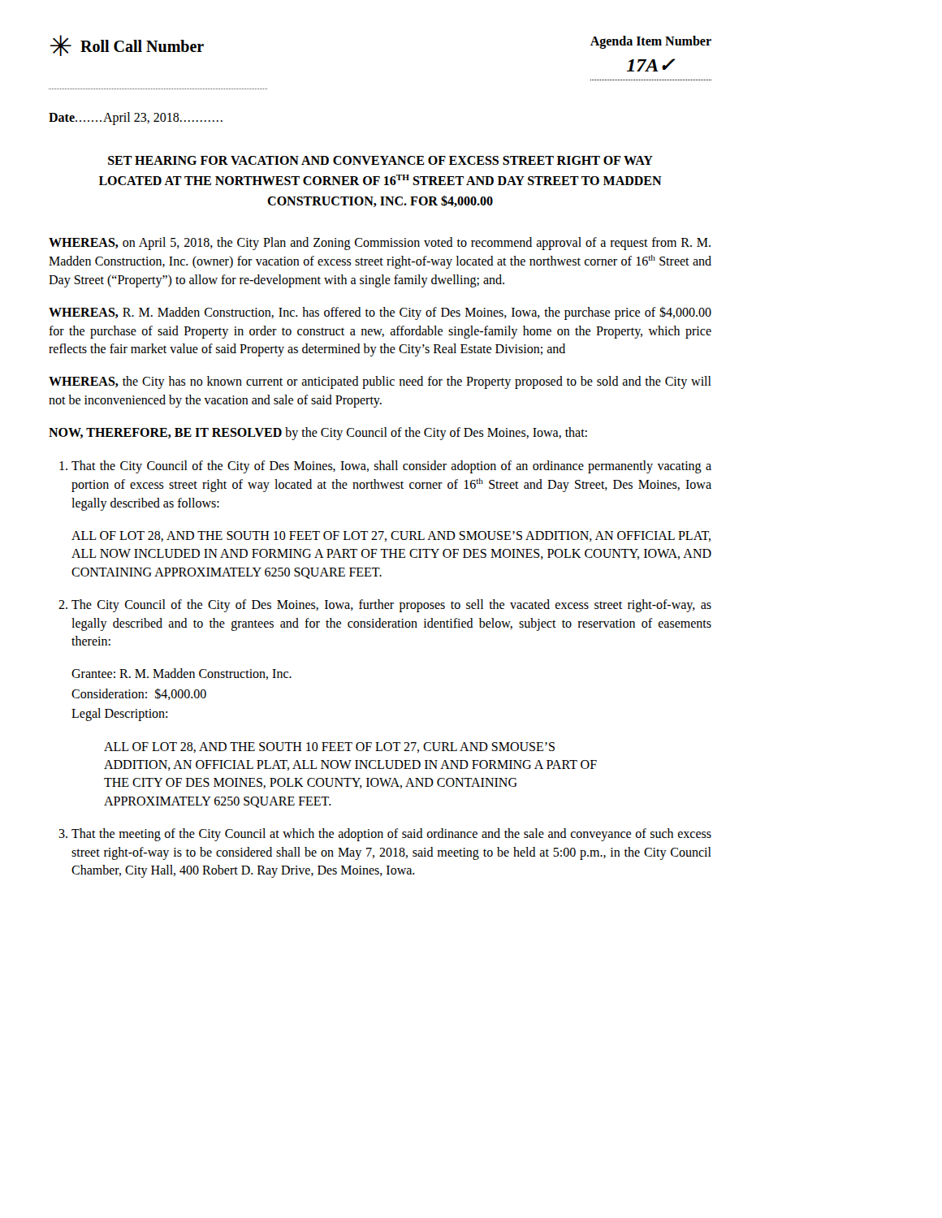✳ Roll Call Number
Agenda Item Number
17A✓
Date....... April 23, 2018...........
Set Hearing for Vacation and Conveyance of Excess Street Right of Way Located at the Northwest Corner of 16th Street and Day Street to Madden Construction, Inc. for $4,000.00
WHEREAS, on April 5, 2018, the City Plan and Zoning Commission voted to recommend approval of a request from R. M. Madden Construction, Inc. (owner) for vacation of excess street right-of-way located at the northwest corner of 16th Street and Day Street (“Property”) to allow for re-development with a single family dwelling; and.
WHEREAS, R. M. Madden Construction, Inc. has offered to the City of Des Moines, Iowa, the purchase price of $4,000.00 for the purchase of said Property in order to construct a new, affordable single-family home on the Property, which price reflects the fair market value of said Property as determined by the City’s Real Estate Division; and
WHEREAS, the City has no known current or anticipated public need for the Property proposed to be sold and the City will not be inconvenienced by the vacation and sale of said Property.
NOW, THEREFORE, BE IT RESOLVED by the City Council of the City of Des Moines, Iowa, that:
That the City Council of the City of Des Moines, Iowa, shall consider adoption of an ordinance permanently vacating a portion of excess street right of way located at the northwest corner of 16th Street and Day Street, Des Moines, Iowa legally described as follows:
ALL OF LOT 28, AND THE SOUTH 10 FEET OF LOT 27, CURL AND SMOUSE’S ADDITION, AN OFFICIAL PLAT, ALL NOW INCLUDED IN AND FORMING A PART OF THE CITY OF DES MOINES, POLK COUNTY, IOWA, AND CONTAINING APPROXIMATELY 6250 SQUARE FEET.
The City Council of the City of Des Moines, Iowa, further proposes to sell the vacated excess street right-of-way, as legally described and to the grantees and for the consideration identified below, subject to reservation of easements therein:
Grantee: R. M. Madden Construction, Inc.
Consideration: $4,000.00
Legal Description:
ALL OF LOT 28, AND THE SOUTH 10 FEET OF LOT 27, CURL AND SMOUSE’S
ADDITION, AN OFFICIAL PLAT, ALL NOW INCLUDED IN AND FORMING A PART OF
THE CITY OF DES MOINES, POLK COUNTY, IOWA, AND CONTAINING
APPROXIMATELY 6250 SQUARE FEET.
That the meeting of the City Council at which the adoption of said ordinance and the sale and conveyance of such excess street right-of-way is to be considered shall be on May 7, 2018, said meeting to be held at 5:00 p.m., in the City Council Chamber, City Hall, 400 Robert D. Ray Drive, Des Moines, Iowa.